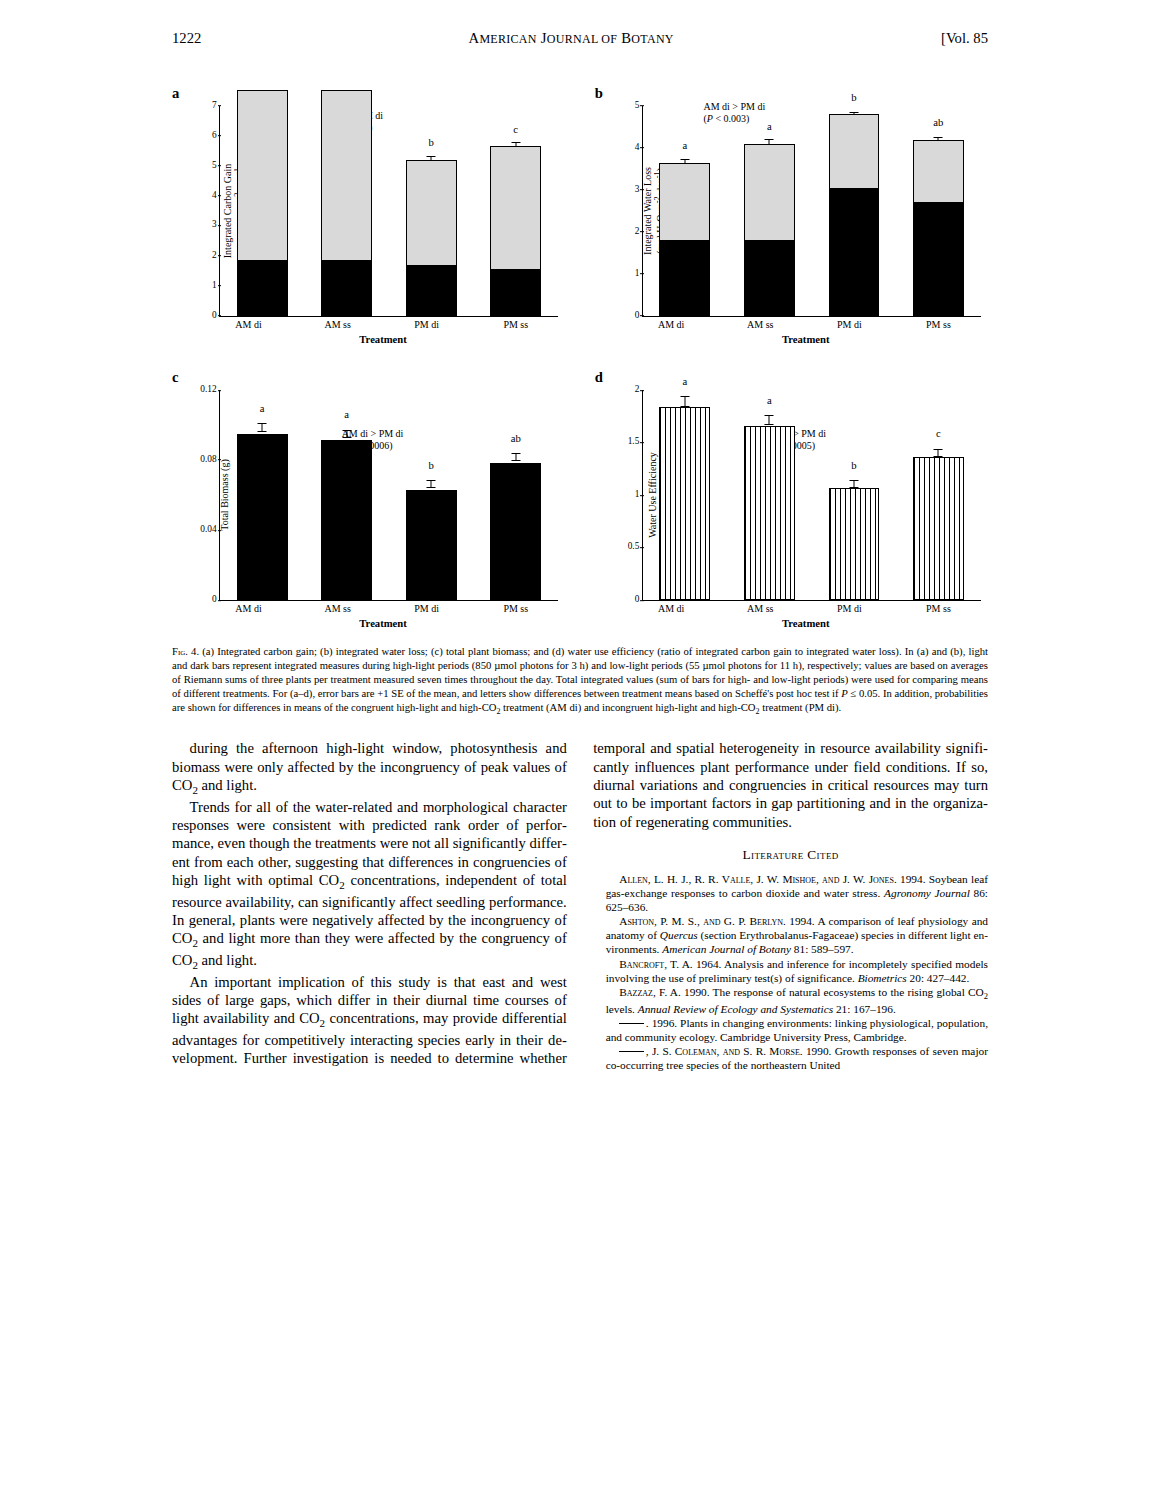1222 AMERICAN JOURNAL OF BOTANY [Vol. 85
a
Integrated Carbon Gain
(mmol CO2•m-2•day-1)
7 6 5 4 3 2 1 0
AM di > PM di
(P < 0.0001)
a
a
b
c
AM di AM ss PM di PM ss
Treatment
b
Integrated Water Loss
(mol H2O•m-2•day-1)
5 4 3 2 1 0
AM di > PM di
(P < 0.003)
a
a
b
ab
AM di AM ss PM di PM ss
Treatment
c
Total Biomass (g)
0.12 0.08 0.04 0
AM di > PM di
(P < 0.0006)
a
a
b
ab
AM di AM ss PM di PM ss
Treatment
d
Water Use Efficiency
(mmol CO2•mol H2O-1)
2 1.5 1 0.5 0
AM di > PM di
(P < 0.0005)
a
a
b
c
AM di AM ss PM di PM ss
Treatment
Fig. 4. (a) Integrated carbon gain; (b) integrated water loss; (c) total plant biomass; and (d) water use efficiency (ratio of integrated carbon gain to integrated water loss). In (a) and (b), light and dark bars represent integrated measures during high-light periods (850 µmol photons for 3 h) and low-light periods (55 µmol photons for 11 h), respectively; values are based on averages of Riemann sums of three plants per treatment measured seven times throughout the day. Total integrated values (sum of bars for high- and low-light periods) were used for comparing means of different treatments. For (a–d), error bars are +1 SE of the mean, and letters show differences between treatment means based on Scheffé's post hoc test if P ≤ 0.05. In addition, probabilities are shown for differences in means of the congruent high-light and high-CO2 treatment (AM di) and incongruent high-light and high-CO2 treatment (PM di).
during the afternoon high-light window, photosynthesis and biomass were only affected by the incongruency of peak values of CO2 and light.
Trends for all of the water-related and morphological character responses were consistent with predicted rank order of performance, even though the treatments were not all significantly different from each other, suggesting that differences in congruencies of high light with optimal CO2 concentrations, independent of total resource availability, can significantly affect seedling performance. In general, plants were negatively affected by the incongruency of CO2 and light more than they were affected by the congruency of CO2 and light.
An important implication of this study is that east and west sides of large gaps, which differ in their diurnal time courses of light availability and CO2 concentrations, may provide differential advantages for competitively interacting species early in their development. Further investigation is needed to determine whether temporal and spatial heterogeneity in resource availability significantly influences plant performance under field conditions. If so, diurnal variations and congruencies in critical resources may turn out to be important factors in gap partitioning and in the organization of regenerating communities.
Literature Cited
Allen, L. H. J., R. R. Valle, J. W. Mishoe, and J. W. Jones. 1994. Soybean leaf gas-exchange responses to carbon dioxide and water stress. Agronomy Journal 86: 625–636.
Ashton, P. M. S., and G. P. Berlyn. 1994. A comparison of leaf physiology and anatomy of Quercus (section Erythrobalanus-Fagaceae) species in different light environments. American Journal of Botany 81: 589–597.
Bancroft, T. A. 1964. Analysis and inference for incompletely specified models involving the use of preliminary test(s) of significance. Biometrics 20: 427–442.
Bazzaz, F. A. 1990. The response of natural ecosystems to the rising global CO2 levels. Annual Review of Ecology and Systematics 21: 167–196.
. 1996. Plants in changing environments: linking physiological, population, and community ecology. Cambridge University Press, Cambridge.
, J. S. Coleman, and S. R. Morse. 1990. Growth responses of seven major co-occurring tree species of the northeastern United